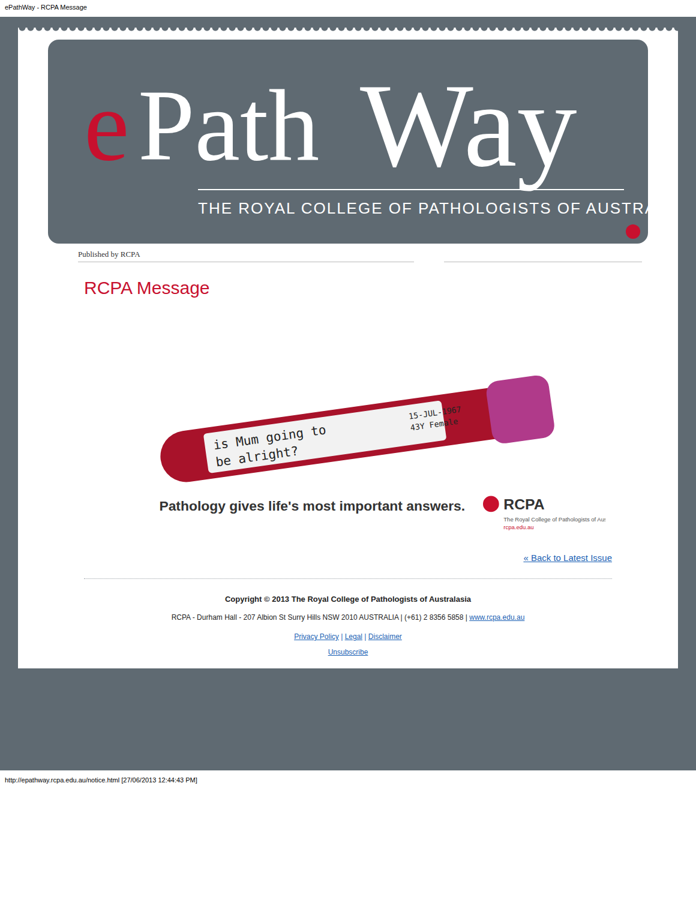ePathWay - RCPA Message
Published by RCPA
RCPA Message
« Back to Latest Issue
Copyright © 2013 The Royal College of Pathologists of Australasia
RCPA - Durham Hall - 207 Albion St Surry Hills NSW 2010 AUSTRALIA | (+61) 2 8356 5858 | www.rcpa.edu.au
Privacy Policy | Legal | Disclaimer
Unsubscribe
http://epathway.rcpa.edu.au/notice.html [27/06/2013 12:44:43 PM]